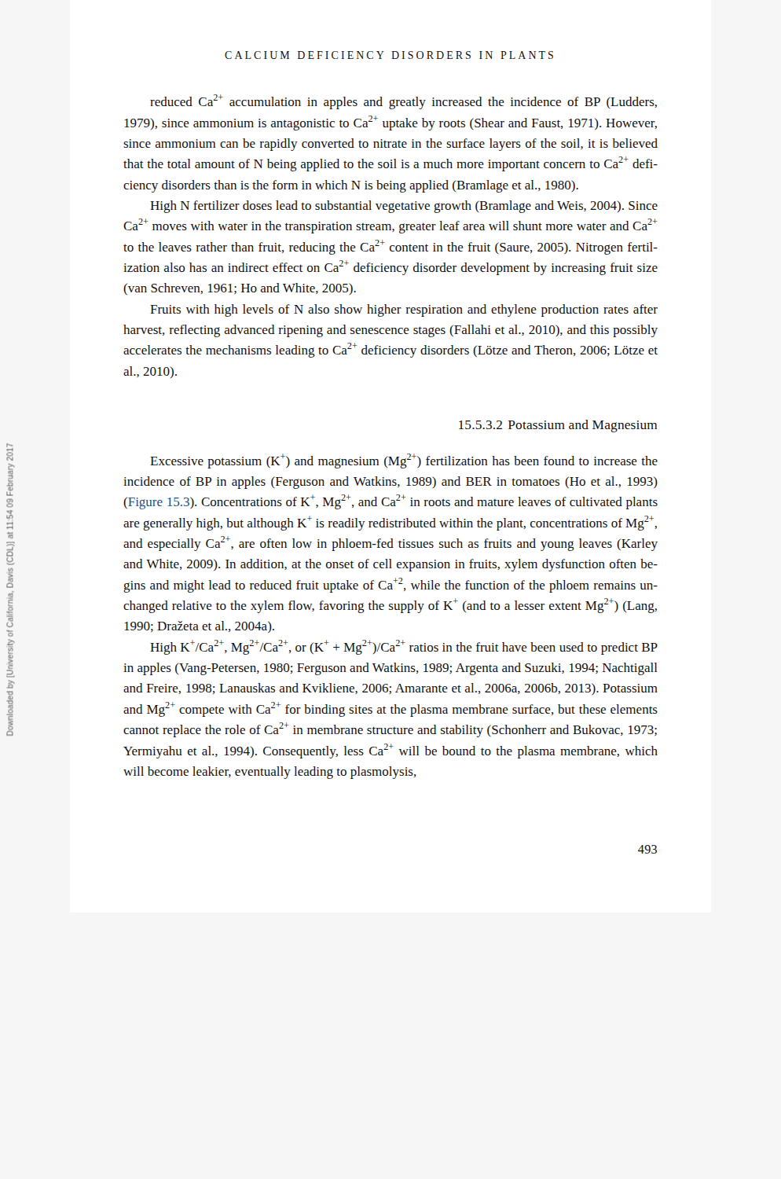Downloaded by [University of California, Davis (CDL)] at 11:54 09 February 2017
Calcium Deficiency Disorders in Plants
reduced Ca2+ accumulation in apples and greatly increased the incidence of BP (Ludders, 1979), since ammonium is antagonistic to Ca2+ uptake by roots (Shear and Faust, 1971). However, since ammonium can be rapidly converted to nitrate in the surface layers of the soil, it is believed that the total amount of N being applied to the soil is a much more important concern to Ca2+ deficiency disorders than is the form in which N is being applied (Bramlage et al., 1980).
High N fertilizer doses lead to substantial vegetative growth (Bramlage and Weis, 2004). Since Ca2+ moves with water in the transpiration stream, greater leaf area will shunt more water and Ca2+ to the leaves rather than fruit, reducing the Ca2+ content in the fruit (Saure, 2005). Nitrogen fertilization also has an indirect effect on Ca2+ deficiency disorder development by increasing fruit size (van Schreven, 1961; Ho and White, 2005).
Fruits with high levels of N also show higher respiration and ethylene production rates after harvest, reflecting advanced ripening and senescence stages (Fallahi et al., 2010), and this possibly accelerates the mechanisms leading to Ca2+ deficiency disorders (Lötze and Theron, 2006; Lötze et al., 2010).
15.5.3.2 Potassium and Magnesium
Excessive potassium (K+) and magnesium (Mg2+) fertilization has been found to increase the incidence of BP in apples (Ferguson and Watkins, 1989) and BER in tomatoes (Ho et al., 1993) (Figure 15.3). Concentrations of K+, Mg2+, and Ca2+ in roots and mature leaves of cultivated plants are generally high, but although K+ is readily redistributed within the plant, concentrations of Mg2+, and especially Ca2+, are often low in phloem-fed tissues such as fruits and young leaves (Karley and White, 2009). In addition, at the onset of cell expansion in fruits, xylem dysfunction often begins and might lead to reduced fruit uptake of Ca+2, while the function of the phloem remains unchanged relative to the xylem flow, favoring the supply of K+ (and to a lesser extent Mg2+) (Lang, 1990; Dražeta et al., 2004a).
High K+/Ca2+, Mg2+/Ca2+, or (K+ + Mg2+)/Ca2+ ratios in the fruit have been used to predict BP in apples (Vang-Petersen, 1980; Ferguson and Watkins, 1989; Argenta and Suzuki, 1994; Nachtigall and Freire, 1998; Lanauskas and Kvikliene, 2006; Amarante et al., 2006a, 2006b, 2013). Potassium and Mg2+ compete with Ca2+ for binding sites at the plasma membrane surface, but these elements cannot replace the role of Ca2+ in membrane structure and stability (Schonherr and Bukovac, 1973; Yermiyahu et al., 1994). Consequently, less Ca2+ will be bound to the plasma membrane, which will become leakier, eventually leading to plasmolysis,
493